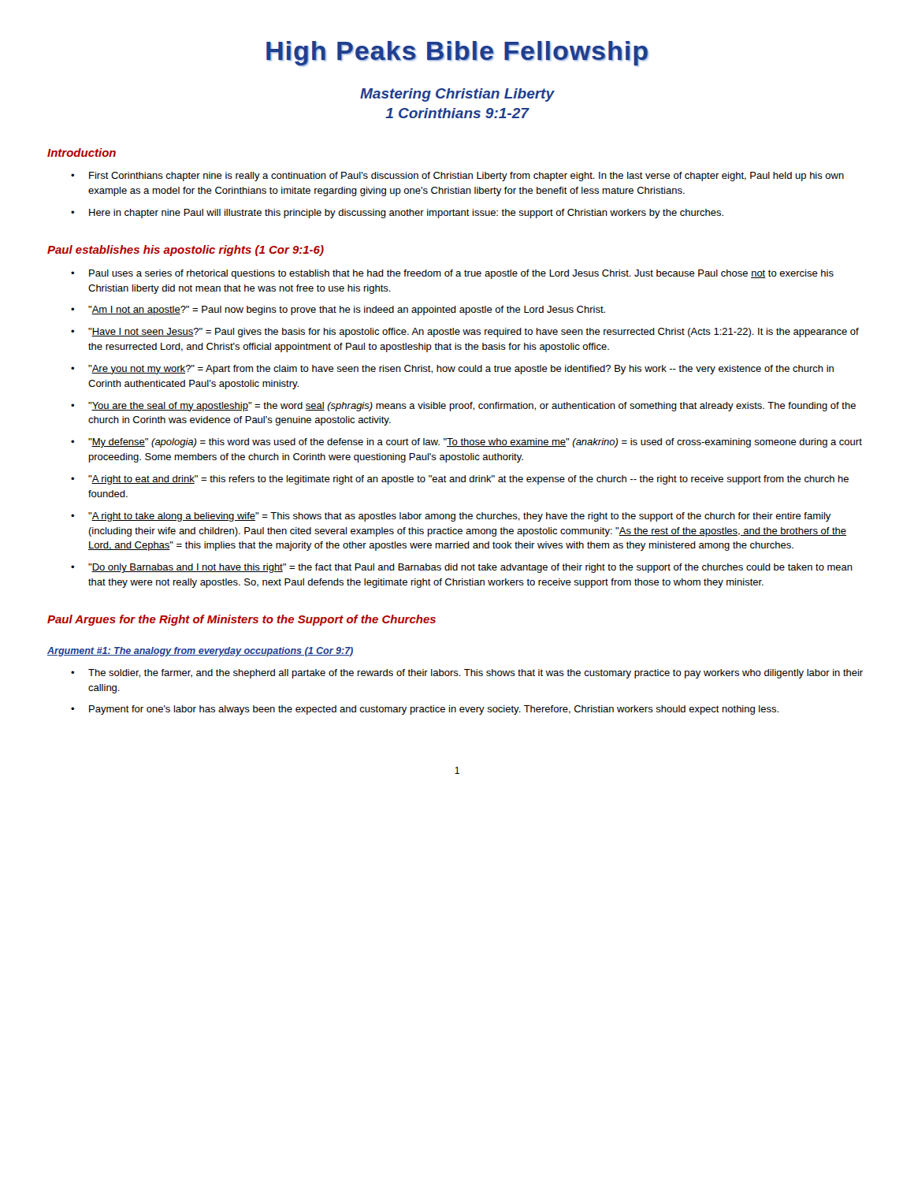High Peaks Bible Fellowship
Mastering Christian Liberty1 Corinthians 9:1-27
Introduction
First Corinthians chapter nine is really a continuation of Paul's discussion of Christian Liberty from chapter eight. In the last verse of chapter eight, Paul held up his own example as a model for the Corinthians to imitate regarding giving up one's Christian liberty for the benefit of less mature Christians.
Here in chapter nine Paul will illustrate this principle by discussing another important issue: the support of Christian workers by the churches.
Paul establishes his apostolic rights (1 Cor 9:1-6)
Paul uses a series of rhetorical questions to establish that he had the freedom of a true apostle of the Lord Jesus Christ. Just because Paul chose not to exercise his Christian liberty did not mean that he was not free to use his rights.
"Am I not an apostle?" = Paul now begins to prove that he is indeed an appointed apostle of the Lord Jesus Christ.
"Have I not seen Jesus?" = Paul gives the basis for his apostolic office. An apostle was required to have seen the resurrected Christ (Acts 1:21-22). It is the appearance of the resurrected Lord, and Christ's official appointment of Paul to apostleship that is the basis for his apostolic office.
"Are you not my work?" = Apart from the claim to have seen the risen Christ, how could a true apostle be identified? By his work -- the very existence of the church in Corinth authenticated Paul's apostolic ministry.
"You are the seal of my apostleship" = the word seal (sphragis) means a visible proof, confirmation, or authentication of something that already exists. The founding of the church in Corinth was evidence of Paul's genuine apostolic activity.
"My defense" (apologia) = this word was used of the defense in a court of law. "To those who examine me" (anakrino) = is used of cross-examining someone during a court proceeding. Some members of the church in Corinth were questioning Paul's apostolic authority.
"A right to eat and drink" = this refers to the legitimate right of an apostle to "eat and drink" at the expense of the church -- the right to receive support from the church he founded.
"A right to take along a believing wife" = This shows that as apostles labor among the churches, they have the right to the support of the church for their entire family (including their wife and children). Paul then cited several examples of this practice among the apostolic community: "As the rest of the apostles, and the brothers of the Lord, and Cephas" = this implies that the majority of the other apostles were married and took their wives with them as they ministered among the churches.
"Do only Barnabas and I not have this right" = the fact that Paul and Barnabas did not take advantage of their right to the support of the churches could be taken to mean that they were not really apostles. So, next Paul defends the legitimate right of Christian workers to receive support from those to whom they minister.
Paul Argues for the Right of Ministers to the Support of the Churches
Argument #1: The analogy from everyday occupations (1 Cor 9:7)
The soldier, the farmer, and the shepherd all partake of the rewards of their labors. This shows that it was the customary practice to pay workers who diligently labor in their calling.
Payment for one's labor has always been the expected and customary practice in every society. Therefore, Christian workers should expect nothing less.
1